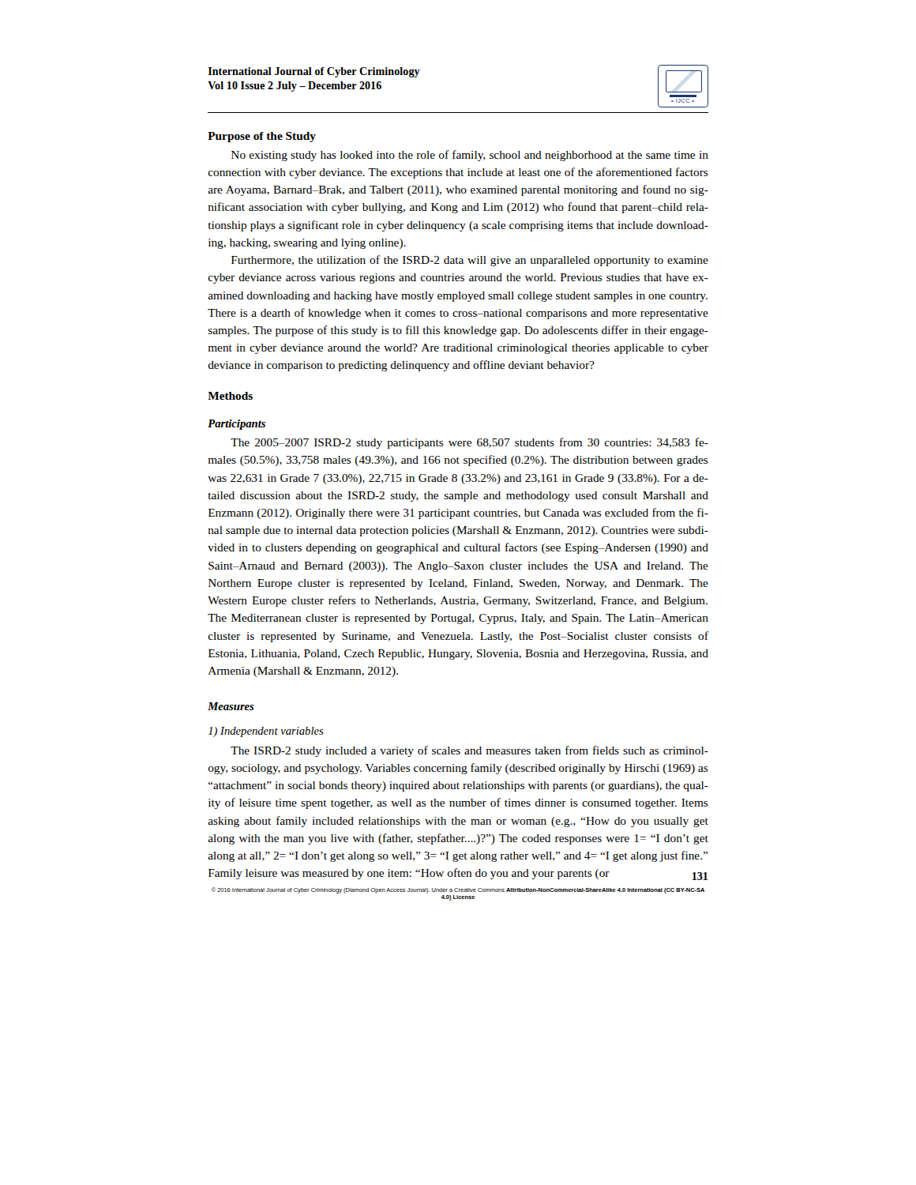International Journal of Cyber Criminology
Vol 10 Issue 2 July – December 2016
• IJCC •
Purpose of the Study
No existing study has looked into the role of family, school and neighborhood at the same time in connection with cyber deviance. The exceptions that include at least one of the aforementioned factors are Aoyama, Barnard–Brak, and Talbert (2011), who examined parental monitoring and found no significant association with cyber bullying, and Kong and Lim (2012) who found that parent–child relationship plays a significant role in cyber delinquency (a scale comprising items that include downloading, hacking, swearing and lying online).
Furthermore, the utilization of the ISRD-2 data will give an unparalleled opportunity to examine cyber deviance across various regions and countries around the world. Previous studies that have examined downloading and hacking have mostly employed small college student samples in one country. There is a dearth of knowledge when it comes to cross–national comparisons and more representative samples. The purpose of this study is to fill this knowledge gap. Do adolescents differ in their engagement in cyber deviance around the world? Are traditional criminological theories applicable to cyber deviance in comparison to predicting delinquency and offline deviant behavior?
Methods
Participants
The 2005–2007 ISRD-2 study participants were 68,507 students from 30 countries: 34,583 females (50.5%), 33,758 males (49.3%), and 166 not specified (0.2%). The distribution between grades was 22,631 in Grade 7 (33.0%), 22,715 in Grade 8 (33.2%) and 23,161 in Grade 9 (33.8%). For a detailed discussion about the ISRD-2 study, the sample and methodology used consult Marshall and Enzmann (2012). Originally there were 31 participant countries, but Canada was excluded from the final sample due to internal data protection policies (Marshall & Enzmann, 2012). Countries were subdivided in to clusters depending on geographical and cultural factors (see Esping–Andersen (1990) and Saint–Arnaud and Bernard (2003)). The Anglo–Saxon cluster includes the USA and Ireland. The Northern Europe cluster is represented by Iceland, Finland, Sweden, Norway, and Denmark. The Western Europe cluster refers to Netherlands, Austria, Germany, Switzerland, France, and Belgium. The Mediterranean cluster is represented by Portugal, Cyprus, Italy, and Spain. The Latin–American cluster is represented by Suriname, and Venezuela. Lastly, the Post–Socialist cluster consists of Estonia, Lithuania, Poland, Czech Republic, Hungary, Slovenia, Bosnia and Herzegovina, Russia, and Armenia (Marshall & Enzmann, 2012).
Measures
1) Independent variables
The ISRD-2 study included a variety of scales and measures taken from fields such as criminology, sociology, and psychology. Variables concerning family (described originally by Hirschi (1969) as “attachment” in social bonds theory) inquired about relationships with parents (or guardians), the quality of leisure time spent together, as well as the number of times dinner is consumed together. Items asking about family included relationships with the man or woman (e.g., “How do you usually get along with the man you live with (father, stepfather....)?”) The coded responses were 1= “I don’t get along at all,” 2= “I don’t get along so well,” 3= “I get along rather well,” and 4= “I get along just fine.” Family leisure was measured by one item: “How often do you and your parents (or
131
© 2016 International Journal of Cyber Criminology (Diamond Open Access Journal). Under a Creative Commons Attribution-NonCommercial-ShareAlike 4.0 International (CC BY-NC-SA 4.0) License